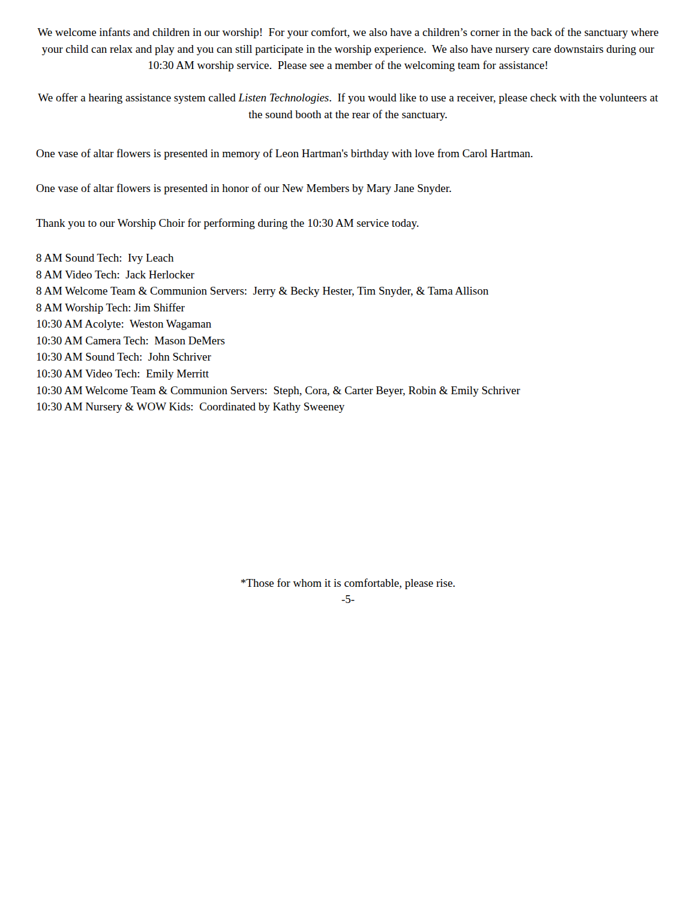We welcome infants and children in our worship! For your comfort, we also have a children’s corner in the back of the sanctuary where your child can relax and play and you can still participate in the worship experience. We also have nursery care downstairs during our 10:30 AM worship service. Please see a member of the welcoming team for assistance!
We offer a hearing assistance system called Listen Technologies. If you would like to use a receiver, please check with the volunteers at the sound booth at the rear of the sanctuary.
One vase of altar flowers is presented in memory of Leon Hartman's birthday with love from Carol Hartman.
One vase of altar flowers is presented in honor of our New Members by Mary Jane Snyder.
Thank you to our Worship Choir for performing during the 10:30 AM service today.
8 AM Sound Tech: Ivy Leach
8 AM Video Tech: Jack Herlocker
8 AM Welcome Team & Communion Servers: Jerry & Becky Hester, Tim Snyder, & Tama Allison
8 AM Worship Tech: Jim Shiffer
10:30 AM Acolyte: Weston Wagaman
10:30 AM Camera Tech: Mason DeMers
10:30 AM Sound Tech: John Schriver
10:30 AM Video Tech: Emily Merritt
10:30 AM Welcome Team & Communion Servers: Steph, Cora, & Carter Beyer, Robin & Emily Schriver
10:30 AM Nursery & WOW Kids: Coordinated by Kathy Sweeney
*Those for whom it is comfortable, please rise.
-5-